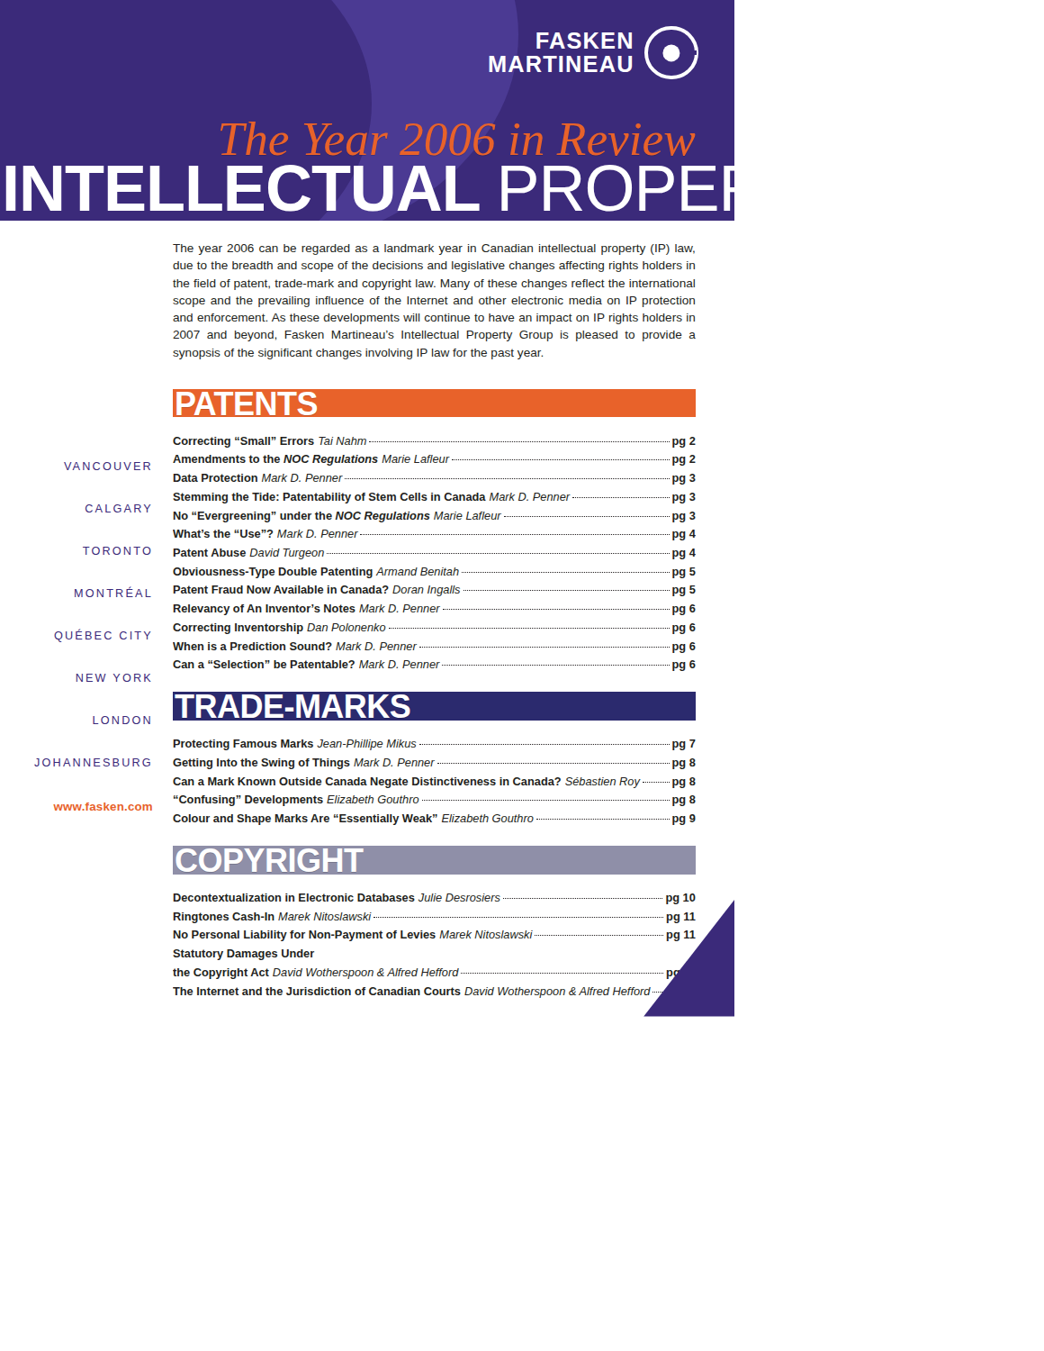FASKEN
MARTINEAU
The Year 2006 in Review
INTELLECTUAL PROPERTY
VANCOUVER
CALGARY
TORONTO
MONTRÉAL
QUÉBEC CITY
NEW YORK
LONDON
JOHANNESBURG
www.fasken.com
The year 2006 can be regarded as a landmark year in Canadian intellectual property (IP) law, due to the breadth and scope of the decisions and legislative changes affecting rights holders in the field of patent, trade-mark and copyright law. Many of these changes reflect the international scope and the prevailing influence of the Internet and other electronic media on IP protection and enforcement. As these developments will continue to have an impact on IP rights holders in 2007 and beyond, Fasken Martineau’s Intellectual Property Group is pleased to provide a synopsis of the significant changes involving IP law for the past year.
PATENTS
Correcting “Small” Errors Tai Nahm pg 2
Amendments to the NOC Regulations Marie Lafleur pg 2
Data Protection Mark D. Penner pg 3
Stemming the Tide: Patentability of Stem Cells in Canada Mark D. Penner pg 3
No “Evergreening” under the NOC Regulations Marie Lafleur pg 3
What’s the “Use”?Mark D. Penner pg 4
Patent Abuse David Turgeon pg 4
Obviousness-Type Double Patenting Armand Benitah pg 5
Patent Fraud Now Available in Canada?Doran Ingalls pg 5
Relevancy of An Inventor’s Notes Mark D. Penner pg 6
Correcting Inventorship Dan Polonenko pg 6
When is a Prediction Sound?Mark D. Penner pg 6
Can a “Selection” be Patentable?Mark D. Penner pg 6
TRADE-MARKS
Protecting Famous Marks Jean-Phillipe Mikus pg 7
Getting Into the Swing of Things Mark D. Penner pg 8
Can a Mark Known Outside Canada Negate Distinctiveness in Canada?Sébastien Roy pg 8
“Confusing” Developments Elizabeth Gouthro pg 8
Colour and Shape Marks Are “Essentially Weak”Elizabeth Gouthro pg 9
COPYRIGHT
Decontextualization in Electronic Databases Julie Desrosiers pg 10
Ringtones Cash-In Marek Nitoslawski pg 11
No Personal Liability for Non-Payment of Levies Marek Nitoslawski pg 11
Statutory Damages Under
the Copyright Act David Wotherspoon & Alfred Hefford pg 11
The Internet and the Jurisdiction of Canadian Courts David Wotherspoon & Alfred Hefford pg 12